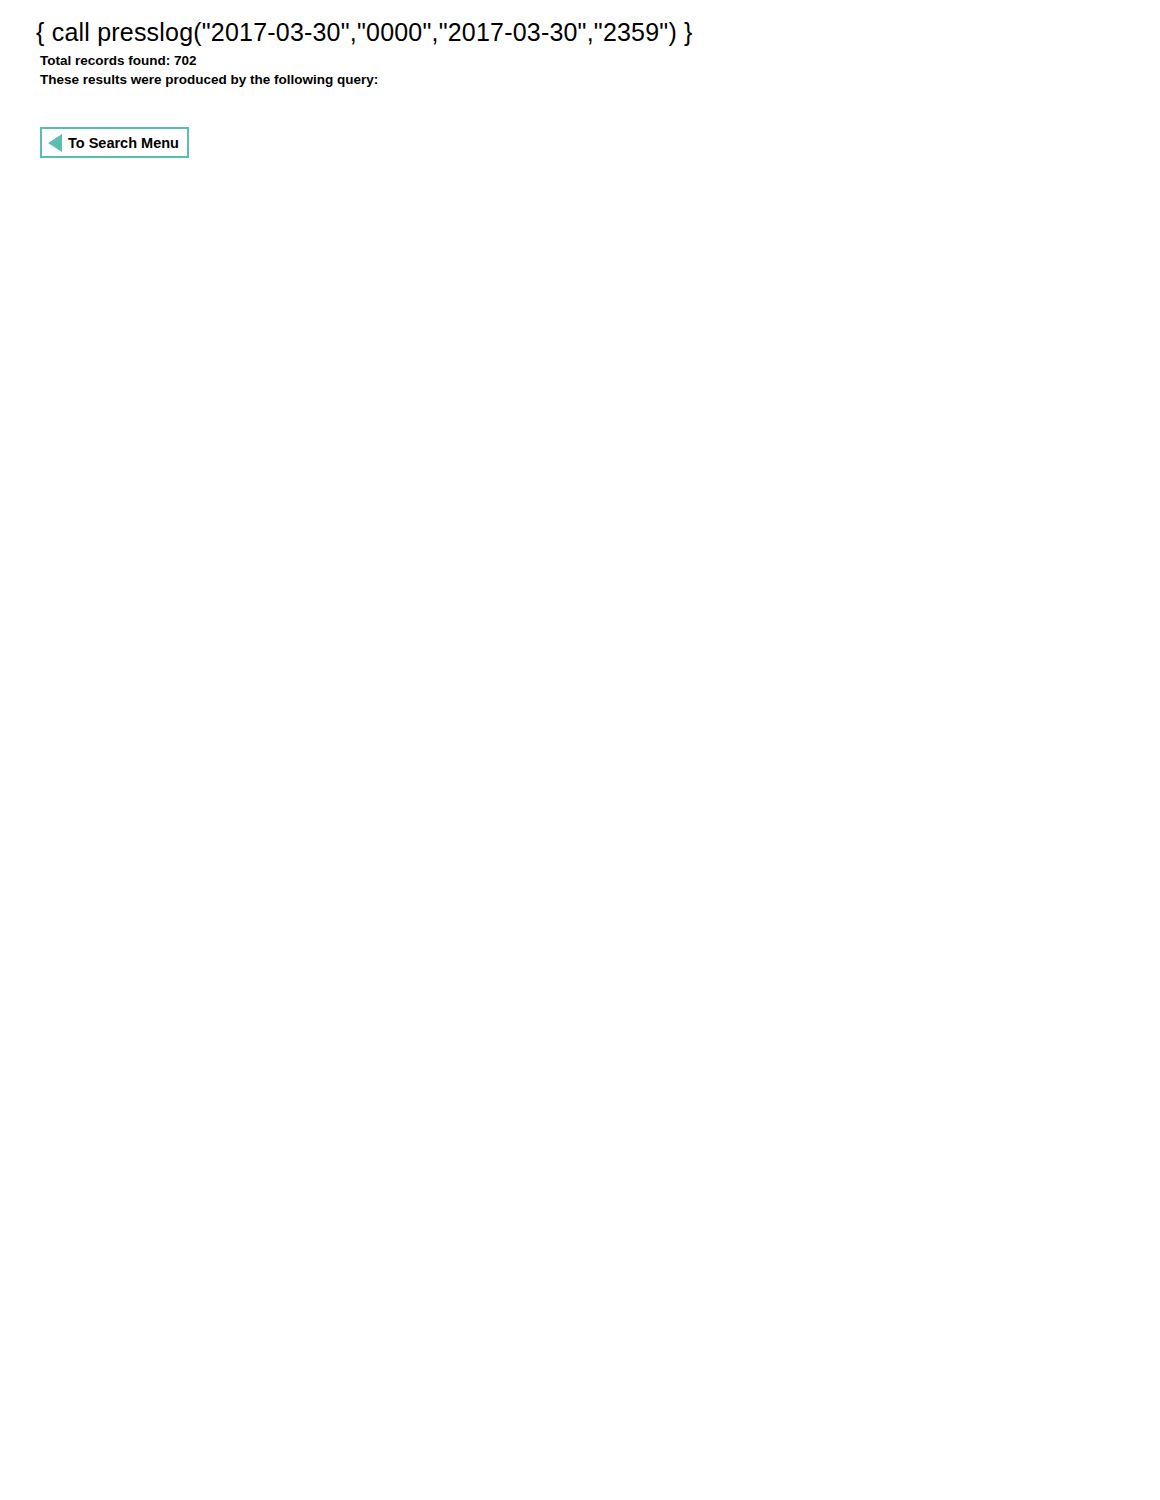{ call presslog("2017-03-30","0000","2017-03-30","2359") }
Total records found: 702
These results were produced by the following query:
To Search Menu